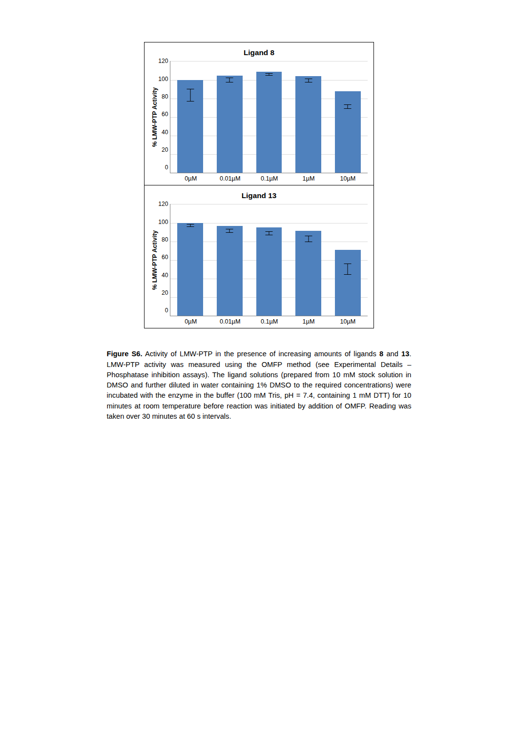Ligand 8
% LMW-PTP Activity
120 100 80 60 40 20 0
0µM 0.01µM 0.1µM 1µM 10µM
Ligand 13
% LMW-PTP Activity
120 100 80 60 40 20 0
0µM 0.01µM 0.1µM 1µM 10µM
Figure S6. Activity of LMW-PTP in the presence of increasing amounts of ligands 8 and 13. LMW-PTP activity was measured using the OMFP method (see Experimental Details – Phosphatase inhibition assays). The ligand solutions (prepared from 10 mM stock solution in DMSO and further diluted in water containing 1% DMSO to the required concentrations) were incubated with the enzyme in the buffer (100 mM Tris, pH = 7.4, containing 1 mM DTT) for 10 minutes at room temperature before reaction was initiated by addition of OMFP. Reading was taken over 30 minutes at 60 s intervals.